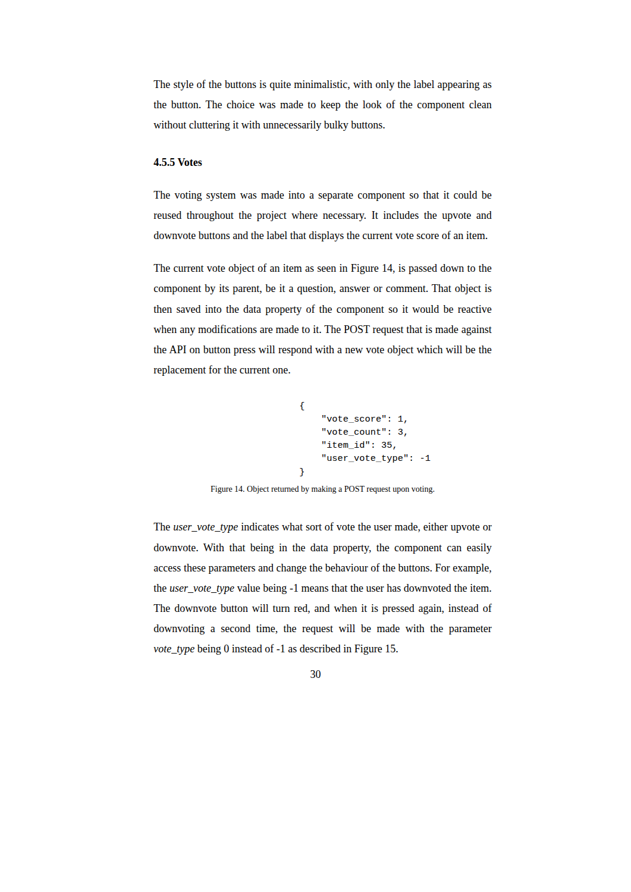The style of the buttons is quite minimalistic, with only the label appearing as the button. The choice was made to keep the look of the component clean without cluttering it with unnecessarily bulky buttons.
4.5.5 Votes
The voting system was made into a separate component so that it could be reused throughout the project where necessary. It includes the upvote and downvote buttons and the label that displays the current vote score of an item.
The current vote object of an item as seen in Figure 14, is passed down to the component by its parent, be it a question, answer or comment. That object is then saved into the data property of the component so it would be reactive when any modifications are made to it. The POST request that is made against the API on button press will respond with a new vote object which will be the replacement for the current one.
{ "vote_score": 1, "vote_count": 3, "item_id": 35, "user_vote_type": -1 }
Figure 14. Object returned by making a POST request upon voting.
The user_vote_type indicates what sort of vote the user made, either upvote or downvote. With that being in the data property, the component can easily access these parameters and change the behaviour of the buttons. For example, the user_vote_type value being -1 means that the user has downvoted the item. The downvote button will turn red, and when it is pressed again, instead of downvoting a second time, the request will be made with the parameter vote_type being 0 instead of -1 as described in Figure 15.
30